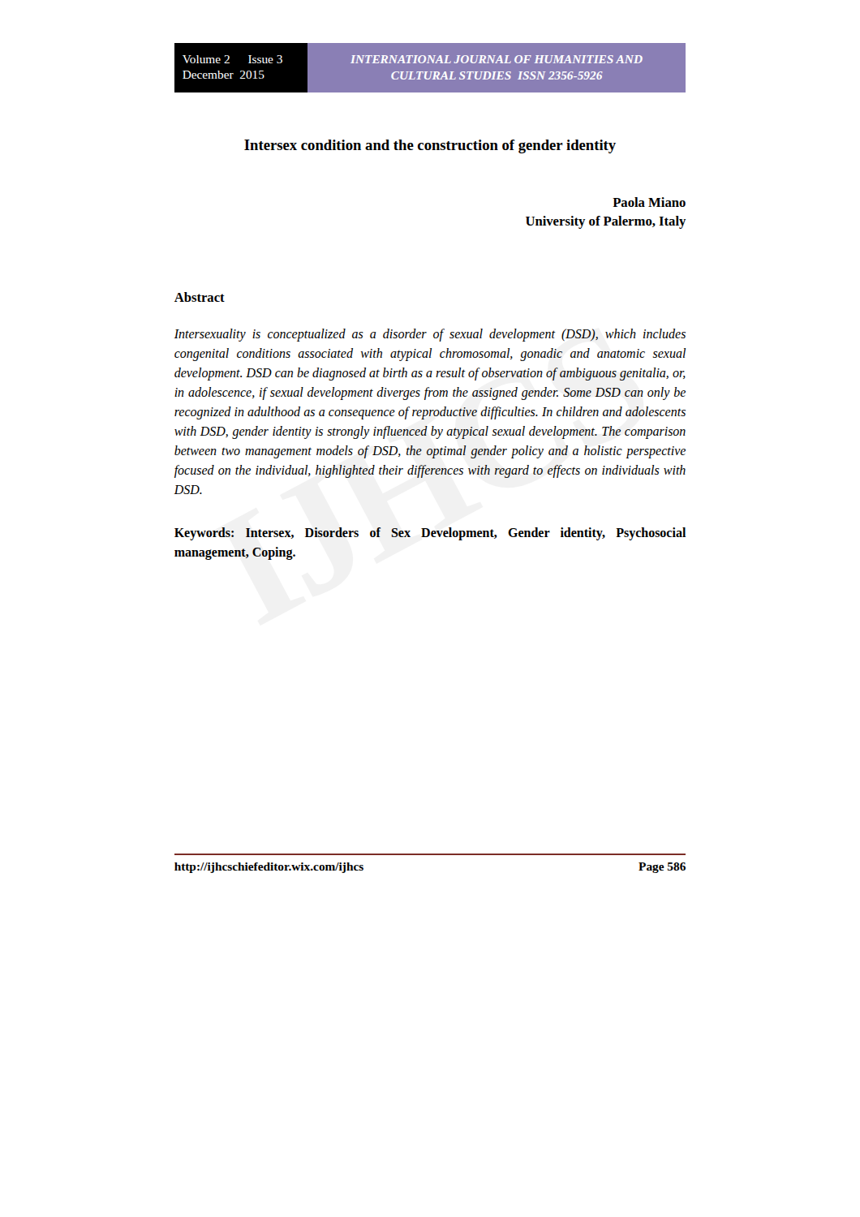IJHCS
Volume 2 Issue 3
December 2015
INTERNATIONAL JOURNAL OF HUMANITIES AND
CULTURAL STUDIES ISSN 2356-5926
Intersex condition and the construction of gender identity
Paola Miano
University of Palermo, Italy
Abstract
Intersexuality is conceptualized as a disorder of sexual development (DSD), which includes congenital conditions associated with atypical chromosomal, gonadic and anatomic sexual development. DSD can be diagnosed at birth as a result of observation of ambiguous genitalia, or, in adolescence, if sexual development diverges from the assigned gender. Some DSD can only be recognized in adulthood as a consequence of reproductive difficulties. In children and adolescents with DSD, gender identity is strongly influenced by atypical sexual development. The comparison between two management models of DSD, the optimal gender policy and a holistic perspective focused on the individual, highlighted their differences with regard to effects on individuals with DSD.
Keywords: Intersex, Disorders of Sex Development, Gender identity, Psychosocial management, Coping.
http://ijhcschiefeditor.wix.com/ijhcs Page 586